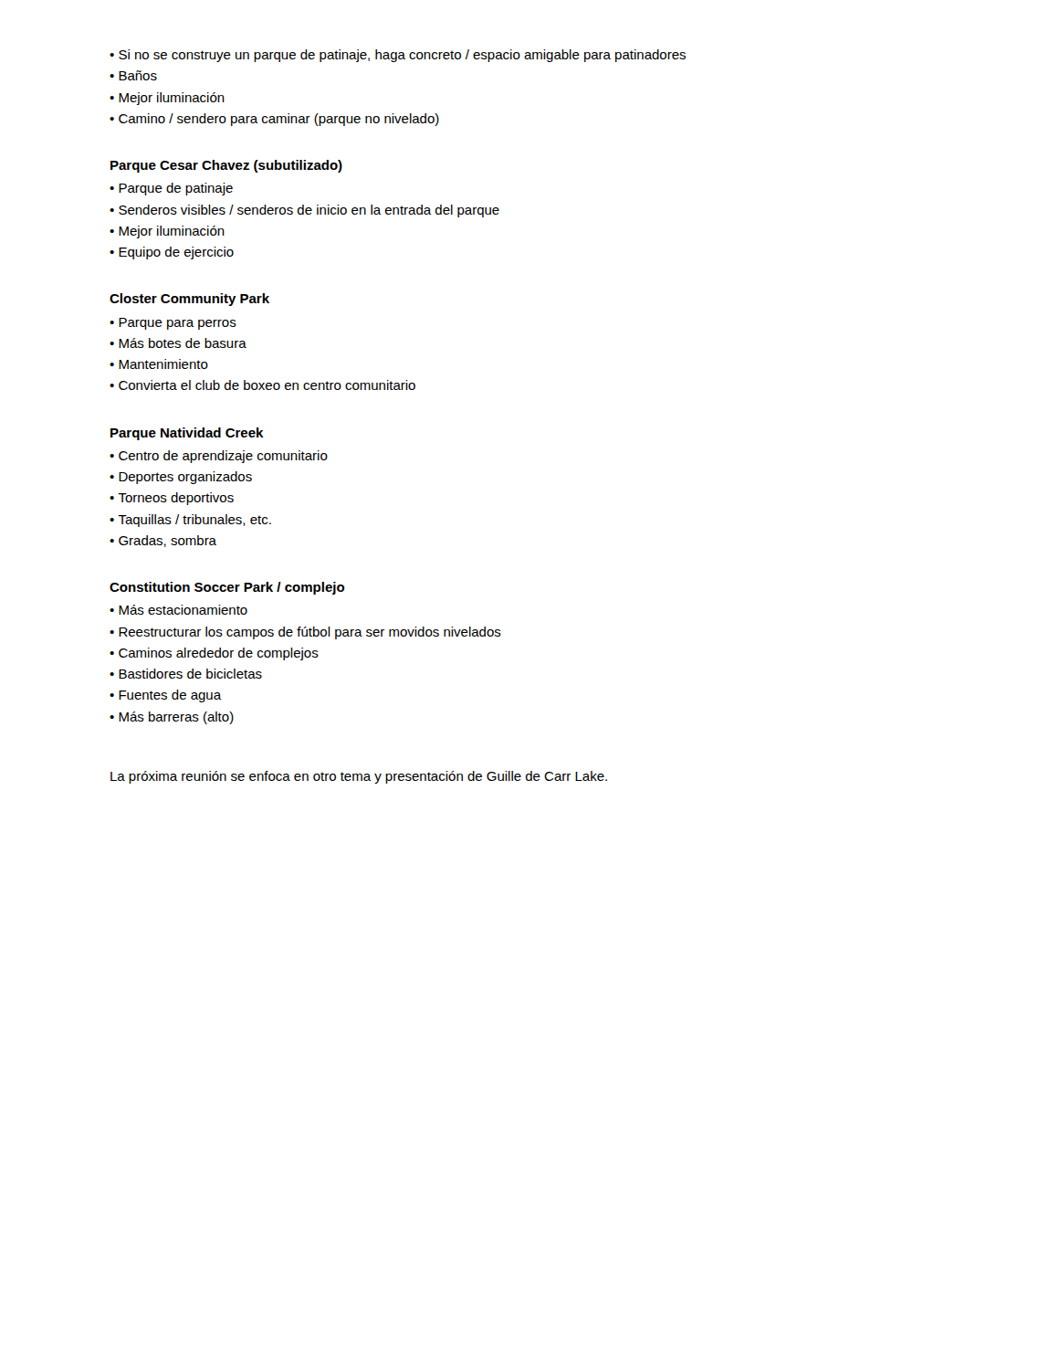Si no se construye un parque de patinaje, haga concreto / espacio amigable para patinadores
Baños
Mejor iluminación
Camino / sendero para caminar (parque no nivelado)
Parque Cesar Chavez (subutilizado)
Parque de patinaje
Senderos visibles / senderos de inicio en la entrada del parque
Mejor iluminación
Equipo de ejercicio
Closter Community Park
Parque para perros
Más botes de basura
Mantenimiento
Convierta el club de boxeo en centro comunitario
Parque Natividad Creek
Centro de aprendizaje comunitario
Deportes organizados
Torneos deportivos
Taquillas / tribunales, etc.
Gradas, sombra
Constitution Soccer Park / complejo
Más estacionamiento
Reestructurar los campos de fútbol para ser movidos nivelados
Caminos alrededor de complejos
Bastidores de bicicletas
Fuentes de agua
Más barreras (alto)
La próxima reunión se enfoca en otro tema y presentación de Guille de Carr Lake.